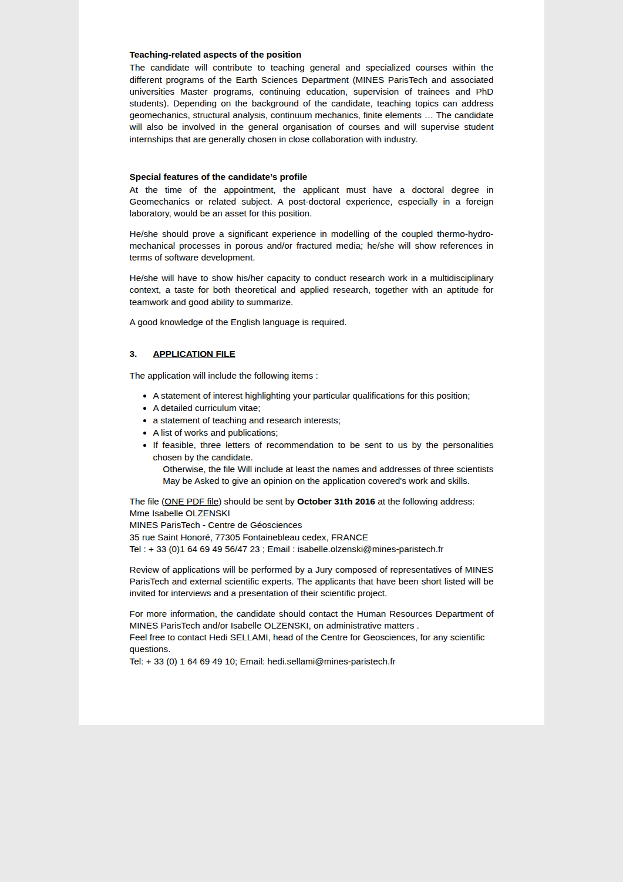Teaching-related aspects of the position
The candidate will contribute to teaching general and specialized courses within the different programs of the Earth Sciences Department (MINES ParisTech and associated universities Master programs, continuing education, supervision of trainees and PhD students). Depending on the background of the candidate, teaching topics can address geomechanics, structural analysis, continuum mechanics, finite elements … The candidate will also be involved in the general organisation of courses and will supervise student internships that are generally chosen in close collaboration with industry.
Special features of the candidate’s profile
At the time of the appointment, the applicant must have a doctoral degree in Geomechanics or related subject. A post-doctoral experience, especially in a foreign laboratory, would be an asset for this position.
He/she should prove a significant experience in modelling of the coupled thermo-hydro-mechanical processes in porous and/or fractured media; he/she will show references in terms of software development.
He/she will have to show his/her capacity to conduct research work in a multidisciplinary context, a taste for both theoretical and applied research, together with an aptitude for teamwork and good ability to summarize.
A good knowledge of the English language is required.
3. APPLICATION FILE
The application will include the following items :
A statement of interest highlighting your particular qualifications for this position;
A detailed curriculum vitae;
a statement of teaching and research interests;
A list of works and publications;
If feasible, three letters of recommendation to be sent to us by the personalities chosen by the candidate. Otherwise, the file Will include at least the names and addresses of three scientists May be Asked to give an opinion on the application covered's work and skills.
The file (ONE PDF file) should be sent by October 31th 2016 at the following address:
Mme Isabelle OLZENSKI
MINES ParisTech - Centre de Géosciences
35 rue Saint Honoré, 77305 Fontainebleau cedex, FRANCE
Tel : + 33 (0)1 64 69 49 56/47 23 ; Email : isabelle.olzenski@mines-paristech.fr
Review of applications will be performed by a Jury composed of representatives of MINES ParisTech and external scientific experts. The applicants that have been short listed will be invited for interviews and a presentation of their scientific project.
For more information, the candidate should contact the Human Resources Department of MINES ParisTech and/or Isabelle OLZENSKI, on administrative matters .
Feel free to contact Hedi SELLAMI, head of the Centre for Geosciences, for any scientific questions.
Tel: + 33 (0) 1 64 69 49 10; Email: hedi.sellami@mines-paristech.fr